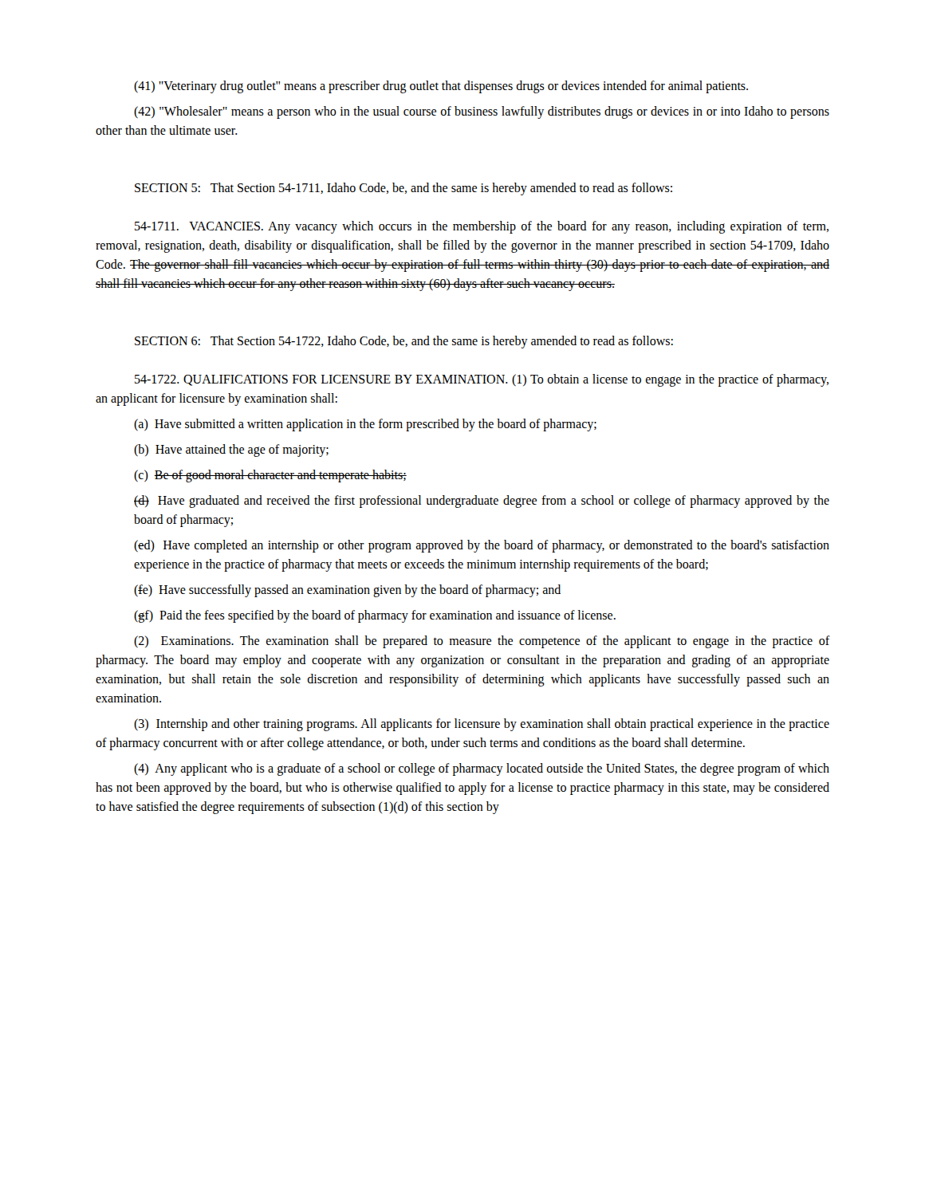(41) "Veterinary drug outlet" means a prescriber drug outlet that dispenses drugs or devices intended for animal patients.
(42) "Wholesaler" means a person who in the usual course of business lawfully distributes drugs or devices in or into Idaho to persons other than the ultimate user.
SECTION 5: That Section 54-1711, Idaho Code, be, and the same is hereby amended to read as follows:
54-1711. VACANCIES. Any vacancy which occurs in the membership of the board for any reason, including expiration of term, removal, resignation, death, disability or disqualification, shall be filled by the governor in the manner prescribed in section 54-1709, Idaho Code. The governor shall fill vacancies which occur by expiration of full terms within thirty (30) days prior to each date of expiration, and shall fill vacancies which occur for any other reason within sixty (60) days after such vacancy occurs.
SECTION 6: That Section 54-1722, Idaho Code, be, and the same is hereby amended to read as follows:
54-1722. QUALIFICATIONS FOR LICENSURE BY EXAMINATION. (1) To obtain a license to engage in the practice of pharmacy, an applicant for licensure by examination shall:
(a) Have submitted a written application in the form prescribed by the board of pharmacy;
(b) Have attained the age of majority;
(c) Be of good moral character and temperate habits;
(d) Have graduated and received the first professional undergraduate degree from a school or college of pharmacy approved by the board of pharmacy;
(ed) Have completed an internship or other program approved by the board of pharmacy, or demonstrated to the board's satisfaction experience in the practice of pharmacy that meets or exceeds the minimum internship requirements of the board;
(fe) Have successfully passed an examination given by the board of pharmacy; and
(gf) Paid the fees specified by the board of pharmacy for examination and issuance of license.
(2) Examinations. The examination shall be prepared to measure the competence of the applicant to engage in the practice of pharmacy. The board may employ and cooperate with any organization or consultant in the preparation and grading of an appropriate examination, but shall retain the sole discretion and responsibility of determining which applicants have successfully passed such an examination.
(3) Internship and other training programs. All applicants for licensure by examination shall obtain practical experience in the practice of pharmacy concurrent with or after college attendance, or both, under such terms and conditions as the board shall determine.
(4) Any applicant who is a graduate of a school or college of pharmacy located outside the United States, the degree program of which has not been approved by the board, but who is otherwise qualified to apply for a license to practice pharmacy in this state, may be considered to have satisfied the degree requirements of subsection (1)(d) of this section by